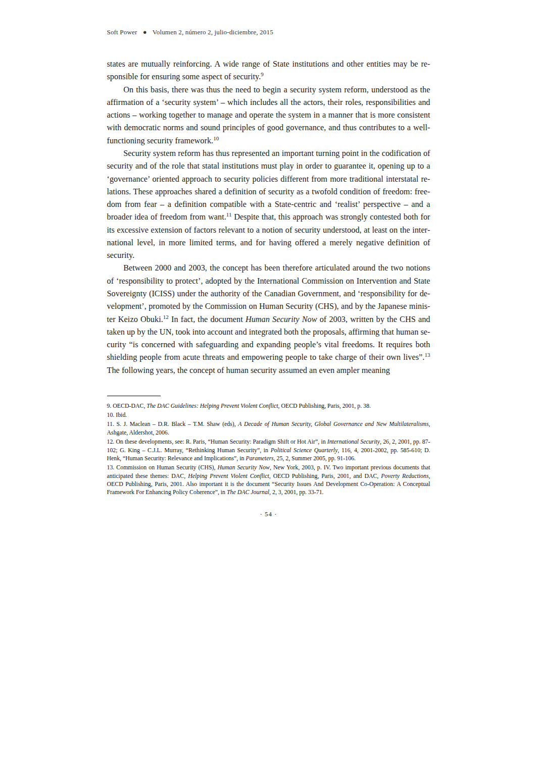Soft Power ● Volumen 2, número 2, julio-diciembre, 2015
states are mutually reinforcing. A wide range of State institutions and other entities may be responsible for ensuring some aspect of security.9
On this basis, there was thus the need to begin a security system reform, understood as the affirmation of a ‘security system’ – which includes all the actors, their roles, responsibilities and actions – working together to manage and operate the system in a manner that is more consistent with democratic norms and sound principles of good governance, and thus contributes to a well-functioning security framework.10
Security system reform has thus represented an important turning point in the codification of security and of the role that statal institutions must play in order to guarantee it, opening up to a ‘governance’ oriented approach to security policies different from more traditional interstatal relations. These approaches shared a definition of security as a twofold condition of freedom: freedom from fear – a definition compatible with a State-centric and ‘realist’ perspective – and a broader idea of freedom from want.11 Despite that, this approach was strongly contested both for its excessive extension of factors relevant to a notion of security understood, at least on the international level, in more limited terms, and for having offered a merely negative definition of security.
Between 2000 and 2003, the concept has been therefore articulated around the two notions of ‘responsibility to protect’, adopted by the International Commission on Intervention and State Sovereignty (ICISS) under the authority of the Canadian Government, and ‘responsibility for development’, promoted by the Commission on Human Security (CHS), and by the Japanese minister Keizo Obuki.12 In fact, the document Human Security Now of 2003, written by the CHS and taken up by the UN, took into account and integrated both the proposals, affirming that human security “is concerned with safeguarding and expanding people’s vital freedoms. It requires both shielding people from acute threats and empowering people to take charge of their own lives”.13 The following years, the concept of human security assumed an even ampler meaning
9. OECD-DAC, The DAC Guidelines: Helping Prevent Violent Conflict, OECD Publishing, Paris, 2001, p. 38.
10. Ibid.
11. S. J. Maclean – D.R. Black – T.M. Shaw (eds), A Decade of Human Security, Global Governance and New Multilateralisms, Ashgate, Aldershot, 2006.
12. On these developments, see: R. Paris, “Human Security: Paradigm Shift or Hot Air”, in International Security, 26, 2, 2001, pp. 87-102; G. King – C.J.L. Murray, “Rethinking Human Security”, in Political Science Quarterly, 116, 4, 2001-2002, pp. 585-610; D. Henk, “Human Security: Relevance and Implications”, in Parameters, 25, 2, Summer 2005, pp. 91-106.
13. Commission on Human Security (CHS), Human Security Now, New York, 2003, p. IV. Two important previous documents that anticipated these themes: DAC, Helping Prevent Violent Conflict, OECD Publishing, Paris, 2001, and DAC, Poverty Reductions, OECD Publishing, Paris, 2001. Also important it is the document “Security Issues And Development Co-Operation: A Conceptual Framework For Enhancing Policy Coherence”, in The DAC Journal, 2, 3, 2001, pp. 33-71.
· 54 ·